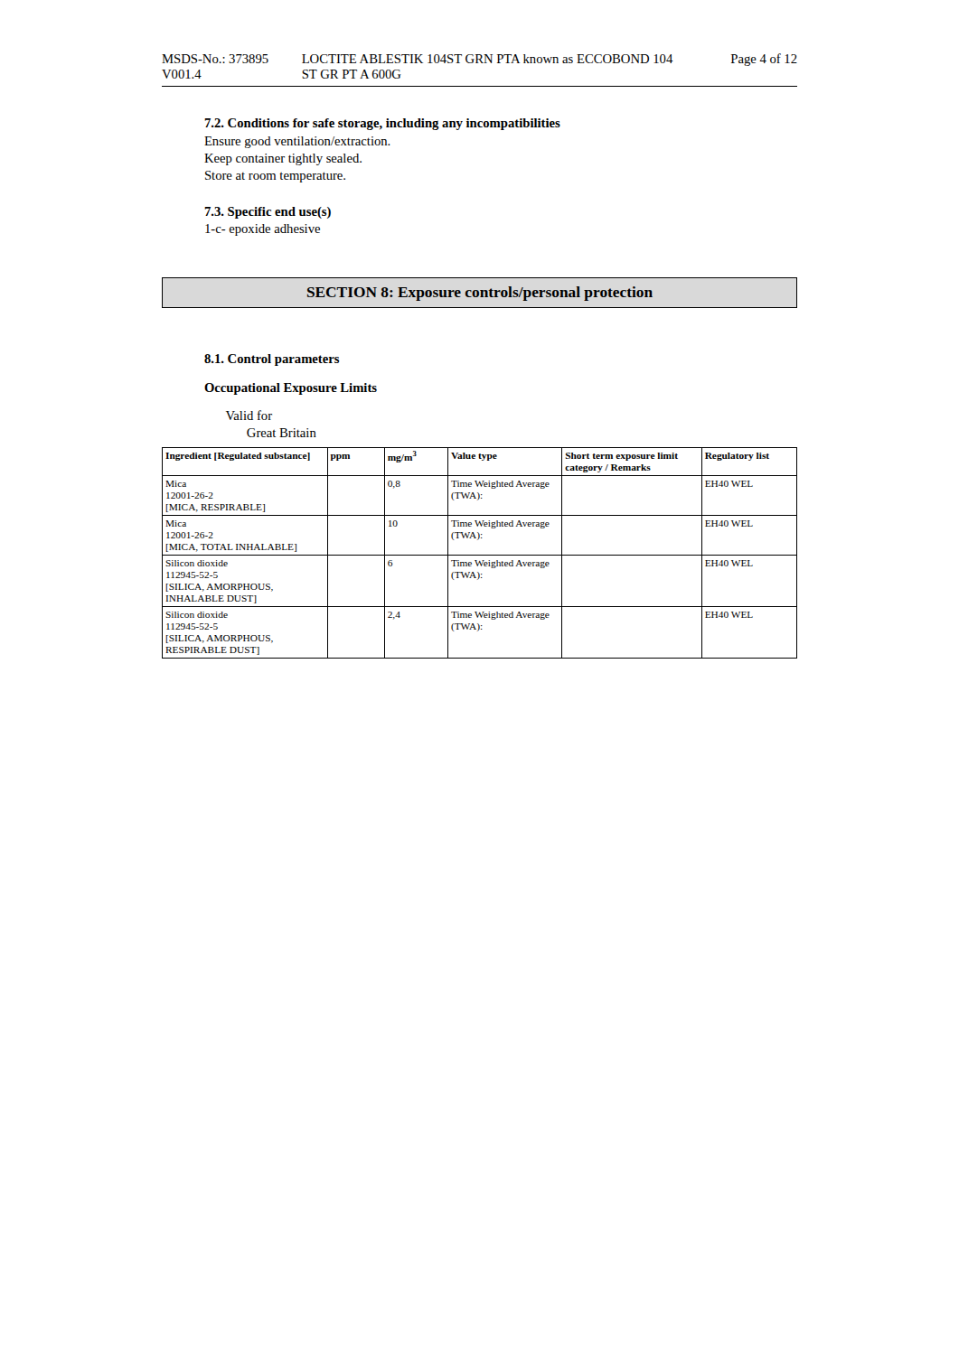| MSDS-No.: 373895 V001.4 | LOCTITE ABLESTIK 104ST GRN PTA known as ECCOBOND 104 ST GR PT A 600G | Page 4 of 12 |
7.2. Conditions for safe storage, including any incompatibilities
Ensure good ventilation/extraction.
Keep container tightly sealed.
Store at room temperature.
7.3. Specific end use(s)
1-c- epoxide adhesive
SECTION 8: Exposure controls/personal protection
8.1. Control parameters
Occupational Exposure Limits
Valid for
Great Britain
| Ingredient [Regulated substance] | ppm | mg/m 3 | Value type | Short term exposure limit category / Remarks | Regulatory list |
| --- | --- | --- | --- | --- | --- |
| Mica 12001-26-2 [MICA, RESPIRABLE] | | 0,8 | Time Weighted Average (TWA): | | EH40 WEL |
| Mica 12001-26-2 [MICA, TOTAL INHALABLE] | | 10 | Time Weighted Average (TWA): | | EH40 WEL |
| Silicon dioxide 112945-52-5 [SILICA, AMORPHOUS, INHALABLE DUST] | | 6 | Time Weighted Average (TWA): | | EH40 WEL |
| Silicon dioxide 112945-52-5 [SILICA, AMORPHOUS, RESPIRABLE DUST] | | 2,4 | Time Weighted Average (TWA): | | EH40 WEL |